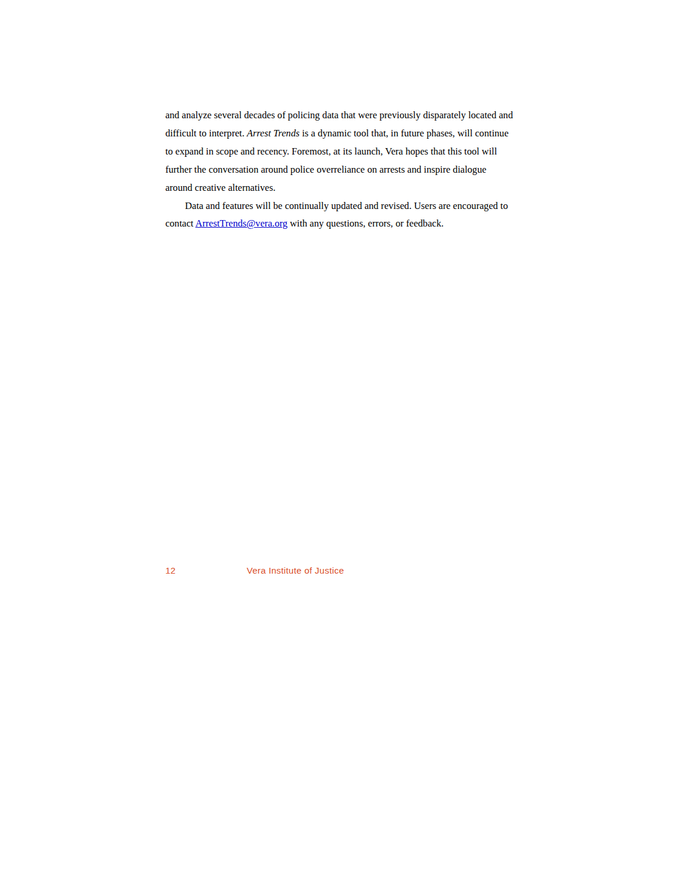and analyze several decades of policing data that were previously disparately located and difficult to interpret. Arrest Trends is a dynamic tool that, in future phases, will continue to expand in scope and recency. Foremost, at its launch, Vera hopes that this tool will further the conversation around police overreliance on arrests and inspire dialogue around creative alternatives.
Data and features will be continually updated and revised. Users are encouraged to contact ArrestTrends@vera.org with any questions, errors, or feedback.
12 Vera Institute of Justice